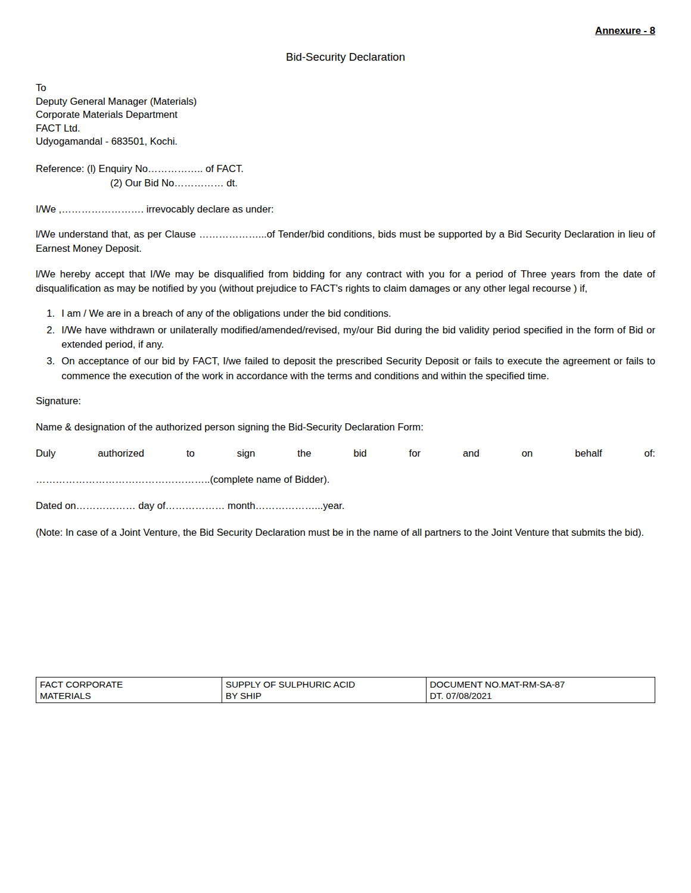Annexure - 8
Bid-Security Declaration
To
Deputy General Manager (Materials)
Corporate Materials Department
FACT Ltd.
Udyogamandal - 683501, Kochi.
Reference: (l) Enquiry No…………….. of FACT.
(2) Our Bid No…………… dt.
I/We ,……………………. irrevocably declare as under:
l/We understand that, as per Clause ………………...of Tender/bid conditions, bids must be supported by a Bid Security Declaration in lieu of Earnest Money Deposit.
l/We hereby accept that I/We may be disqualified from bidding for any contract with you for a period of Three years from the date of disqualification as may be notified by you (without prejudice to FACT's rights to claim damages or any other legal recourse ) if,
I am / We are in a breach of any of the obligations under the bid conditions.
I/We have withdrawn or unilaterally modified/amended/revised, my/our Bid during the bid validity period specified in the form of Bid or extended period, if any.
On acceptance of our bid by FACT, I/we failed to deposit the prescribed Security Deposit or fails to execute the agreement or fails to commence the execution of the work in accordance with the terms and conditions and within the specified time.
Signature:
Name & designation of the authorized person signing the Bid-Security Declaration Form:
Duly authorized to sign the bid for and on behalf of:
……………………………………………..(complete name of Bidder).
Dated on……………… day of……………… month………………...year.
(Note: In case of a Joint Venture, the Bid Security Declaration must be in the name of all partners to the Joint Venture that submits the bid).
| FACT CORPORATE MATERIALS | SUPPLY OF SULPHURIC ACID BY SHIP | DOCUMENT NO.MAT-RM-SA-87 DT. 07/08/2021 |